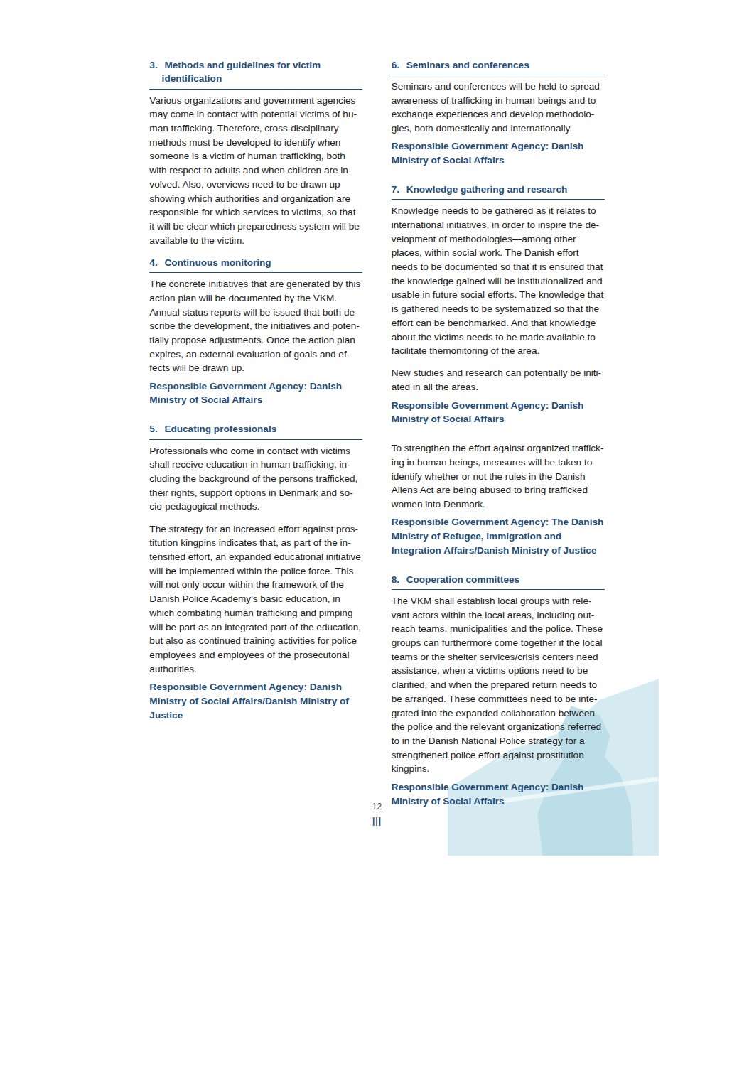3. Methods and guidelines for victimidentification
Various organizations and government agencies may come in contact with potential victims of human trafficking. Therefore, cross-disciplinary methods must be developed to identify when someone is a victim of human trafficking, both with respect to adults and when children are involved. Also, overviews need to be drawn up showing which authorities and organization are responsible for which services to victims, so that it will be clear which preparedness system will be available to the victim.
4. Continuous monitoring
The concrete initiatives that are generated by this action plan will be documented by the VKM. Annual status reports will be issued that both describe the development, the initiatives and potentially propose adjustments. Once the action plan expires, an external evaluation of goals and effects will be drawn up.
Responsible Government Agency: Danish Ministry of Social Affairs
5. Educating professionals
Professionals who come in contact with victims shall receive education in human trafficking, including the background of the persons trafficked, their rights, support options in Denmark and socio-pedagogical methods.
The strategy for an increased effort against prostitution kingpins indicates that, as part of the intensified effort, an expanded educational initiative will be implemented within the police force. This will not only occur within the framework of the Danish Police Academy's basic education, in which combating human trafficking and pimping will be part as an integrated part of the education, but also as continued training activities for police employees and employees of the prosecutorial authorities.
Responsible Government Agency: Danish Ministry of Social Affairs/Danish Ministry of Justice
6. Seminars and conferences
Seminars and conferences will be held to spread awareness of trafficking in human beings and to exchange experiences and develop methodologies, both domestically and internationally.
Responsible Government Agency: Danish Ministry of Social Affairs
7. Knowledge gathering and research
Knowledge needs to be gathered as it relates to international initiatives, in order to inspire the development of methodologies—among other places, within social work. The Danish effort needs to be documented so that it is ensured that the knowledge gained will be institutionalized and usable in future social efforts. The knowledge that is gathered needs to be systematized so that the effort can be benchmarked. And that knowledge about the victims needs to be made available to facilitate themonitoring of the area.
New studies and research can potentially be initiated in all the areas.
Responsible Government Agency: Danish Ministry of Social Affairs
To strengthen the effort against organized trafficking in human beings, measures will be taken to identify whether or not the rules in the Danish Aliens Act are being abused to bring trafficked women into Denmark.
Responsible Government Agency: The Danish Ministry of Refugee, Immigration and Integration Affairs/Danish Ministry of Justice
8. Cooperation committees
The VKM shall establish local groups with relevant actors within the local areas, including outreach teams, municipalities and the police. These groups can furthermore come together if the local teams or the shelter services/crisis centers need assistance, when a victims options need to be clarified, and when the prepared return needs to be arranged. These committees need to be integrated into the expanded collaboration between the police and the relevant organizations referred to in the Danish National Police strategy for a strengthened police effort against prostitution kingpins.
Responsible Government Agency: Danish Ministry of Social Affairs
12 |||